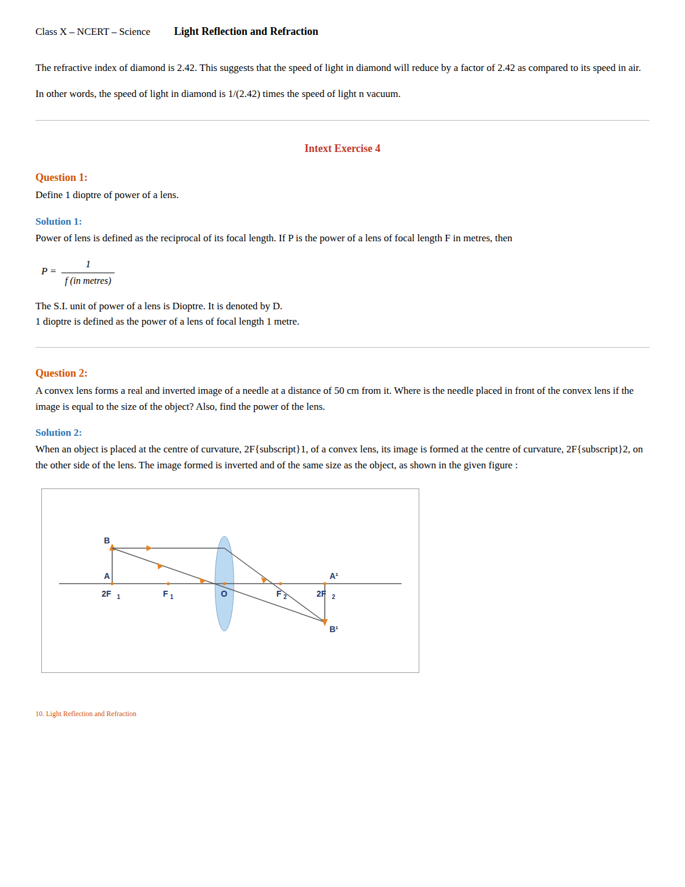Class X – NCERT – Science Light Reflection and Refraction
The refractive index of diamond is 2.42. This suggests that the speed of light in diamond will reduce by a factor of 2.42 as compared to its speed in air.
In other words, the speed of light in diamond is 1/(2.42) times the speed of light n vacuum.
Intext Exercise 4
Question 1:
Define 1 dioptre of power of a lens.
Solution 1:
Power of lens is defined as the reciprocal of its focal length. If P is the power of a lens of focal length F in metres, then
P = 1 f (in metres)
The S.I. unit of power of a lens is Dioptre. It is denoted by D.
1 dioptre is defined as the power of a lens of focal length 1 metre.
Question 2:
A convex lens forms a real and inverted image of a needle at a distance of 50 cm from it. Where is the needle placed in front of the convex lens if the image is equal to the size of the object? Also, find the power of the lens.
Solution 2:
When an object is placed at the centre of curvature, 2F{subscript}1, of a convex lens, its image is formed at the centre of curvature, 2F{subscript}2, on the other side of the lens. The image formed is inverted and of the same size as the object, as shown in the given figure :
B A A¹ B¹ 2F 1 F 1 O F 2 2F 2
10. Light Reflection and Refraction